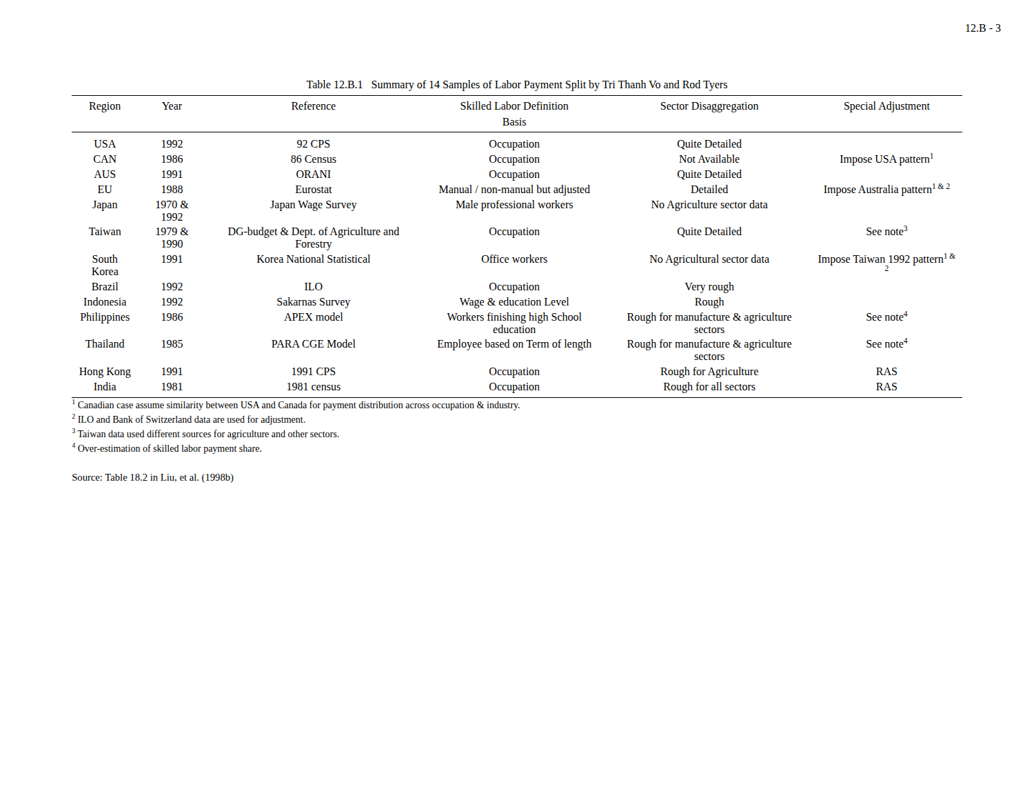12.B - 3
Table 12.B.1 Summary of 14 Samples of Labor Payment Split by Tri Thanh Vo and Rod Tyers
| Region | Year | Reference | Skilled Labor Definition | Sector Disaggregation | Special Adjustment |
| --- | --- | --- | --- | --- | --- |
| | | | Basis | | |
| USA | 1992 | 92 CPS | Occupation | Quite Detailed | |
| CAN | 1986 | 86 Census | Occupation | Not Available | Impose USA pattern 1 |
| AUS | 1991 | ORANI | Occupation | Quite Detailed | |
| EU | 1988 | Eurostat | Manual / non-manual but adjusted | Detailed | Impose Australia pattern 1 & 2 |
| Japan | 1970 & 1992 | Japan Wage Survey | Male professional workers | No Agriculture sector data | |
| Taiwan | 1979 & 1990 | DG-budget & Dept. of Agriculture and Forestry | Occupation | Quite Detailed | See note 3 |
| South Korea | 1991 | Korea National Statistical | Office workers | No Agricultural sector data | Impose Taiwan 1992 pattern 1 & 2 |
| Brazil | 1992 | ILO | Occupation | Very rough | |
| Indonesia | 1992 | Sakarnas Survey | Wage & education Level | Rough | |
| Philippines | 1986 | APEX model | Workers finishing high School education | Rough for manufacture & agriculture sectors | See note 4 |
| Thailand | 1985 | PARA CGE Model | Employee based on Term of length | Rough for manufacture & agriculture sectors | See note 4 |
| Hong Kong | 1991 | 1991 CPS | Occupation | Rough for Agriculture | RAS |
| India | 1981 | 1981 census | Occupation | Rough for all sectors | RAS |
1 Canadian case assume similarity between USA and Canada for payment distribution across occupation & industry.
2 ILO and Bank of Switzerland data are used for adjustment.
3 Taiwan data used different sources for agriculture and other sectors.
4 Over-estimation of skilled labor payment share.
Source: Table 18.2 in Liu, et al. (1998b)